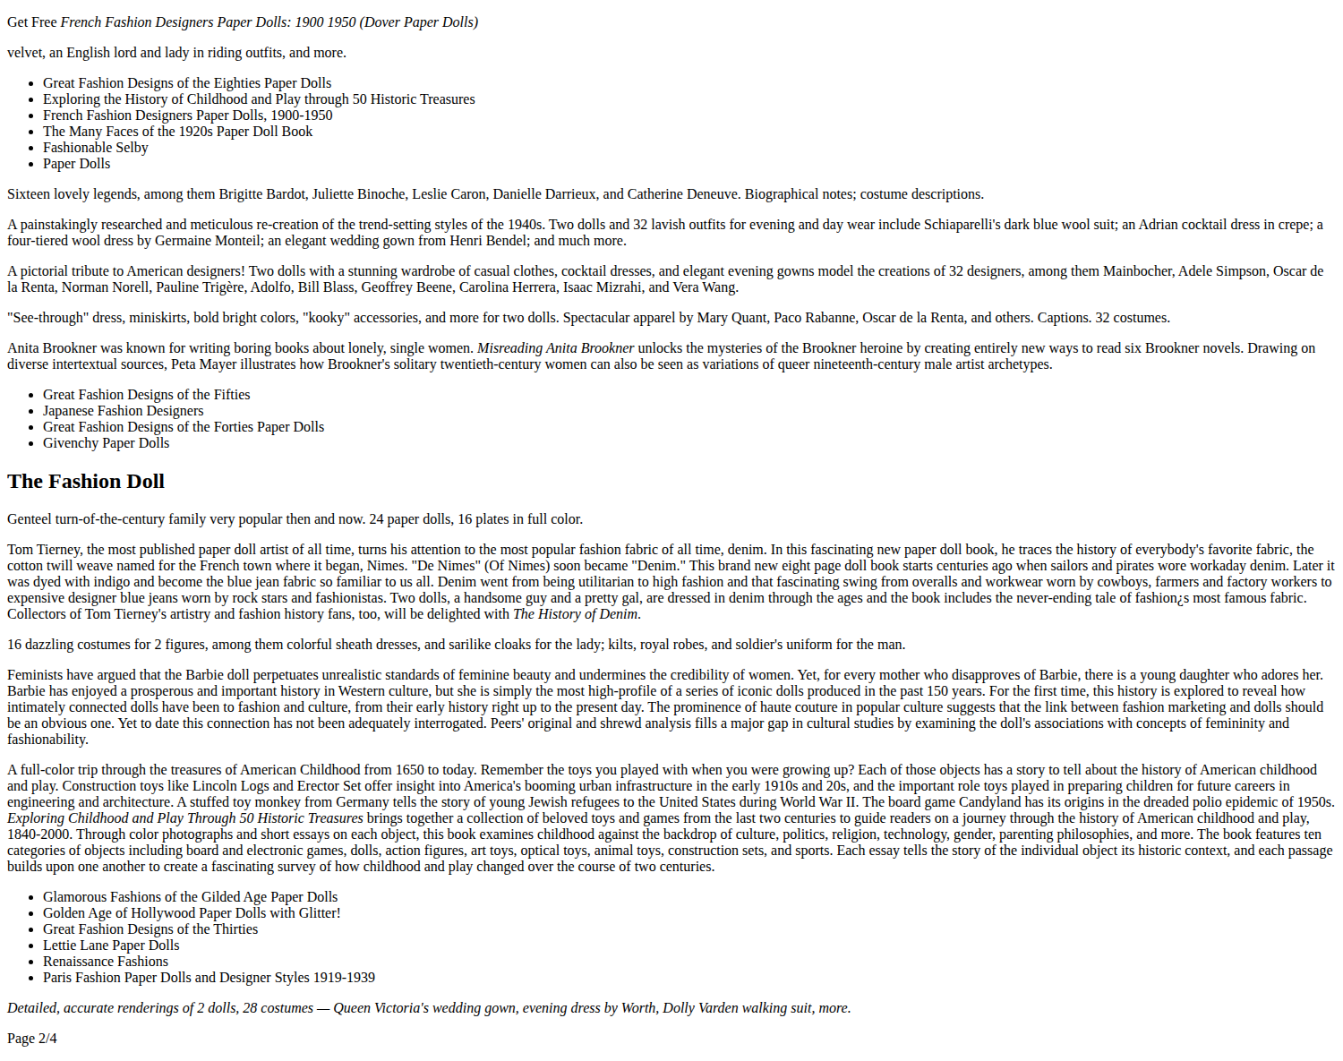Get Free French Fashion Designers Paper Dolls: 1900 1950 (Dover Paper Dolls)
velvet, an English lord and lady in riding outfits, and more.
Great Fashion Designs of the Eighties Paper Dolls
Exploring the History of Childhood and Play through 50 Historic Treasures
French Fashion Designers Paper Dolls, 1900-1950
The Many Faces of the 1920s Paper Doll Book
Fashionable Selby
Paper Dolls
Sixteen lovely legends, among them Brigitte Bardot, Juliette Binoche, Leslie Caron, Danielle Darrieux, and Catherine Deneuve. Biographical notes; costume descriptions.
A painstakingly researched and meticulous re-creation of the trend-setting styles of the 1940s. Two dolls and 32 lavish outfits for evening and day wear include Schiaparelli's dark blue wool suit; an Adrian cocktail dress in crepe; a four-tiered wool dress by Germaine Monteil; an elegant wedding gown from Henri Bendel; and much more.
A pictorial tribute to American designers! Two dolls with a stunning wardrobe of casual clothes, cocktail dresses, and elegant evening gowns model the creations of 32 designers, among them Mainbocher, Adele Simpson, Oscar de la Renta, Norman Norell, Pauline Trigère, Adolfo, Bill Blass, Geoffrey Beene, Carolina Herrera, Isaac Mizrahi, and Vera Wang.
"See-through" dress, miniskirts, bold bright colors, "kooky" accessories, and more for two dolls. Spectacular apparel by Mary Quant, Paco Rabanne, Oscar de la Renta, and others. Captions. 32 costumes.
Anita Brookner was known for writing boring books about lonely, single women. Misreading Anita Brookner unlocks the mysteries of the Brookner heroine by creating entirely new ways to read six Brookner novels. Drawing on diverse intertextual sources, Peta Mayer illustrates how Brookner's solitary twentieth-century women can also be seen as variations of queer nineteenth-century male artist archetypes.
Great Fashion Designs of the Fifties
Japanese Fashion Designers
Great Fashion Designs of the Forties Paper Dolls
Givenchy Paper Dolls
The Fashion Doll
Genteel turn-of-the-century family very popular then and now. 24 paper dolls, 16 plates in full color.
Tom Tierney, the most published paper doll artist of all time, turns his attention to the most popular fashion fabric of all time, denim. In this fascinating new paper doll book, he traces the history of everybody's favorite fabric, the cotton twill weave named for the French town where it began, Nimes. "De Nimes" (Of Nimes) soon became "Denim." This brand new eight page doll book starts centuries ago when sailors and pirates wore workaday denim. Later it was dyed with indigo and become the blue jean fabric so familiar to us all. Denim went from being utilitarian to high fashion and that fascinating swing from overalls and workwear worn by cowboys, farmers and factory workers to expensive designer blue jeans worn by rock stars and fashionistas. Two dolls, a handsome guy and a pretty gal, are dressed in denim through the ages and the book includes the never-ending tale of fashion¿s most famous fabric. Collectors of Tom Tierney's artistry and fashion history fans, too, will be delighted with The History of Denim.
16 dazzling costumes for 2 figures, among them colorful sheath dresses, and sarilike cloaks for the lady; kilts, royal robes, and soldier's uniform for the man.
Feminists have argued that the Barbie doll perpetuates unrealistic standards of feminine beauty and undermines the credibility of women. Yet, for every mother who disapproves of Barbie, there is a young daughter who adores her. Barbie has enjoyed a prosperous and important history in Western culture, but she is simply the most high-profile of a series of iconic dolls produced in the past 150 years. For the first time, this history is explored to reveal how intimately connected dolls have been to fashion and culture, from their early history right up to the present day. The prominence of haute couture in popular culture suggests that the link between fashion marketing and dolls should be an obvious one. Yet to date this connection has not been adequately interrogated. Peers' original and shrewd analysis fills a major gap in cultural studies by examining the doll's associations with concepts of femininity and fashionability.
A full-color trip through the treasures of American Childhood from 1650 to today. Remember the toys you played with when you were growing up? Each of those objects has a story to tell about the history of American childhood and play. Construction toys like Lincoln Logs and Erector Set offer insight into America's booming urban infrastructure in the early 1910s and 20s, and the important role toys played in preparing children for future careers in engineering and architecture. A stuffed toy monkey from Germany tells the story of young Jewish refugees to the United States during World War II. The board game Candyland has its origins in the dreaded polio epidemic of 1950s. Exploring Childhood and Play Through 50 Historic Treasures brings together a collection of beloved toys and games from the last two centuries to guide readers on a journey through the history of American childhood and play, 1840-2000. Through color photographs and short essays on each object, this book examines childhood against the backdrop of culture, politics, religion, technology, gender, parenting philosophies, and more. The book features ten categories of objects including board and electronic games, dolls, action figures, art toys, optical toys, animal toys, construction sets, and sports. Each essay tells the story of the individual object its historic context, and each passage builds upon one another to create a fascinating survey of how childhood and play changed over the course of two centuries.
Glamorous Fashions of the Gilded Age Paper Dolls
Golden Age of Hollywood Paper Dolls with Glitter!
Great Fashion Designs of the Thirties
Lettie Lane Paper Dolls
Renaissance Fashions
Paris Fashion Paper Dolls and Designer Styles 1919-1939
Detailed, accurate renderings of 2 dolls, 28 costumes — Queen Victoria's wedding gown, evening dress by Worth, Dolly Varden walking suit, more.
Page 2/4